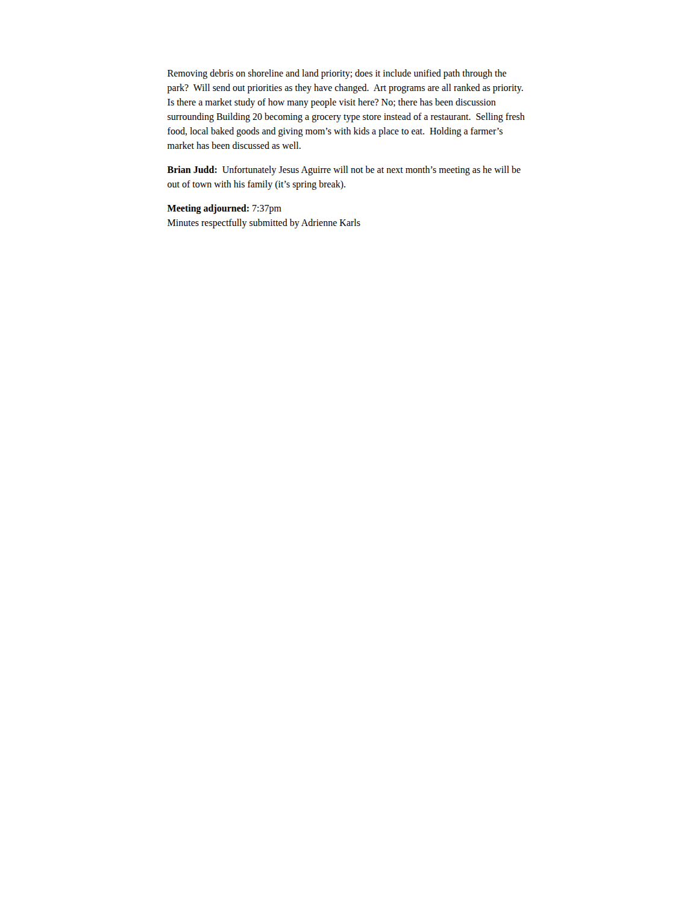Removing debris on shoreline and land priority; does it include unified path through the park? Will send out priorities as they have changed. Art programs are all ranked as priority. Is there a market study of how many people visit here? No; there has been discussion surrounding Building 20 becoming a grocery type store instead of a restaurant. Selling fresh food, local baked goods and giving mom’s with kids a place to eat. Holding a farmer’s market has been discussed as well.
Brian Judd: Unfortunately Jesus Aguirre will not be at next month’s meeting as he will be out of town with his family (it’s spring break).
Meeting adjourned: 7:37pm
Minutes respectfully submitted by Adrienne Karls